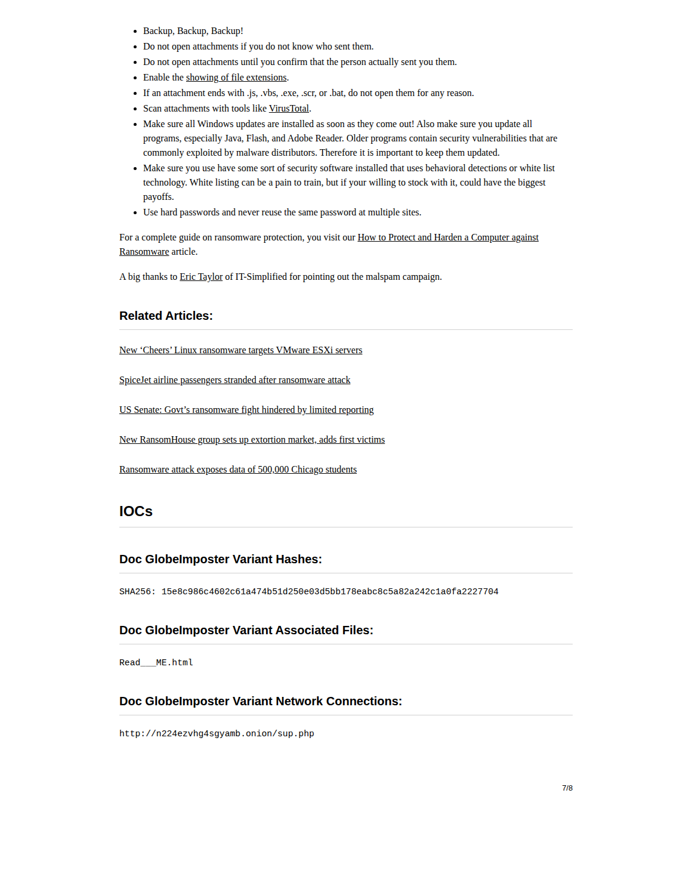Backup, Backup, Backup!
Do not open attachments if you do not know who sent them.
Do not open attachments until you confirm that the person actually sent you them.
Enable the showing of file extensions.
If an attachment ends with .js, .vbs, .exe, .scr, or .bat, do not open them for any reason.
Scan attachments with tools like VirusTotal.
Make sure all Windows updates are installed as soon as they come out! Also make sure you update all programs, especially Java, Flash, and Adobe Reader. Older programs contain security vulnerabilities that are commonly exploited by malware distributors. Therefore it is important to keep them updated.
Make sure you use have some sort of security software installed that uses behavioral detections or white list technology. White listing can be a pain to train, but if your willing to stock with it, could have the biggest payoffs.
Use hard passwords and never reuse the same password at multiple sites.
For a complete guide on ransomware protection, you visit our How to Protect and Harden a Computer against Ransomware article.
A big thanks to Eric Taylor of IT-Simplified for pointing out the malspam campaign.
Related Articles:
New ‘Cheers’ Linux ransomware targets VMware ESXi servers
SpiceJet airline passengers stranded after ransomware attack
US Senate: Govt’s ransomware fight hindered by limited reporting
New RansomHouse group sets up extortion market, adds first victims
Ransomware attack exposes data of 500,000 Chicago students
IOCs
Doc GlobeImposter Variant Hashes:
SHA256: 15e8c986c4602c61a474b51d250e03d5bb178eabc8c5a82a242c1a0fa2227704
Doc GlobeImposter Variant Associated Files:
Read___ME.html
Doc GlobeImposter Variant Network Connections:
http://n224ezvhg4sgyamb.onion/sup.php
7/8